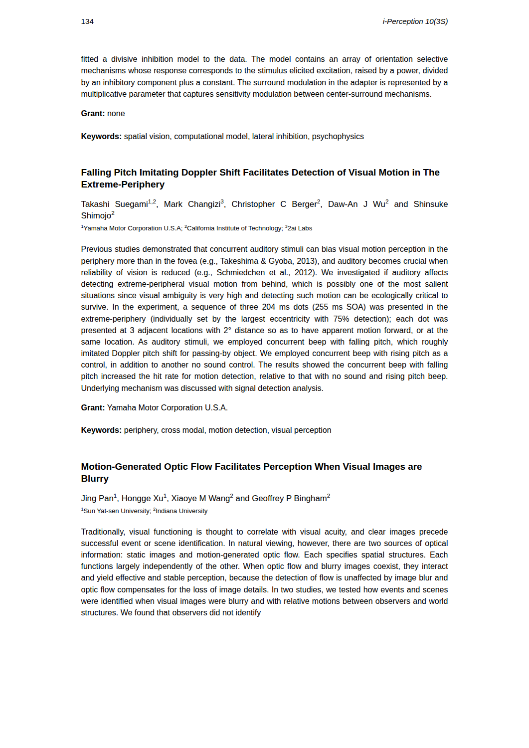134 i-Perception 10(3S)
fitted a divisive inhibition model to the data. The model contains an array of orientation selective mechanisms whose response corresponds to the stimulus elicited excitation, raised by a power, divided by an inhibitory component plus a constant. The surround modulation in the adapter is represented by a multiplicative parameter that captures sensitivity modulation between center-surround mechanisms.
Grant: none
Keywords: spatial vision, computational model, lateral inhibition, psychophysics
Falling Pitch Imitating Doppler Shift Facilitates Detection of Visual Motion in The Extreme-Periphery
Takashi Suegami1,2, Mark Changizi3, Christopher C Berger2, Daw-An J Wu2 and Shinsuke Shimojo2
1Yamaha Motor Corporation U.S.A; 2California Institute of Technology; 32ai Labs
Previous studies demonstrated that concurrent auditory stimuli can bias visual motion perception in the periphery more than in the fovea (e.g., Takeshima & Gyoba, 2013), and auditory becomes crucial when reliability of vision is reduced (e.g., Schmiedchen et al., 2012). We investigated if auditory affects detecting extreme-peripheral visual motion from behind, which is possibly one of the most salient situations since visual ambiguity is very high and detecting such motion can be ecologically critical to survive. In the experiment, a sequence of three 204 ms dots (255 ms SOA) was presented in the extreme-periphery (individually set by the largest eccentricity with 75% detection); each dot was presented at 3 adjacent locations with 2° distance so as to have apparent motion forward, or at the same location. As auditory stimuli, we employed concurrent beep with falling pitch, which roughly imitated Doppler pitch shift for passing-by object. We employed concurrent beep with rising pitch as a control, in addition to another no sound control. The results showed the concurrent beep with falling pitch increased the hit rate for motion detection, relative to that with no sound and rising pitch beep. Underlying mechanism was discussed with signal detection analysis.
Grant: Yamaha Motor Corporation U.S.A.
Keywords: periphery, cross modal, motion detection, visual perception
Motion-Generated Optic Flow Facilitates Perception When Visual Images are Blurry
Jing Pan1, Hongge Xu1, Xiaoye M Wang2 and Geoffrey P Bingham2
1Sun Yat-sen University; 2Indiana University
Traditionally, visual functioning is thought to correlate with visual acuity, and clear images precede successful event or scene identification. In natural viewing, however, there are two sources of optical information: static images and motion-generated optic flow. Each specifies spatial structures. Each functions largely independently of the other. When optic flow and blurry images coexist, they interact and yield effective and stable perception, because the detection of flow is unaffected by image blur and optic flow compensates for the loss of image details. In two studies, we tested how events and scenes were identified when visual images were blurry and with relative motions between observers and world structures. We found that observers did not identify